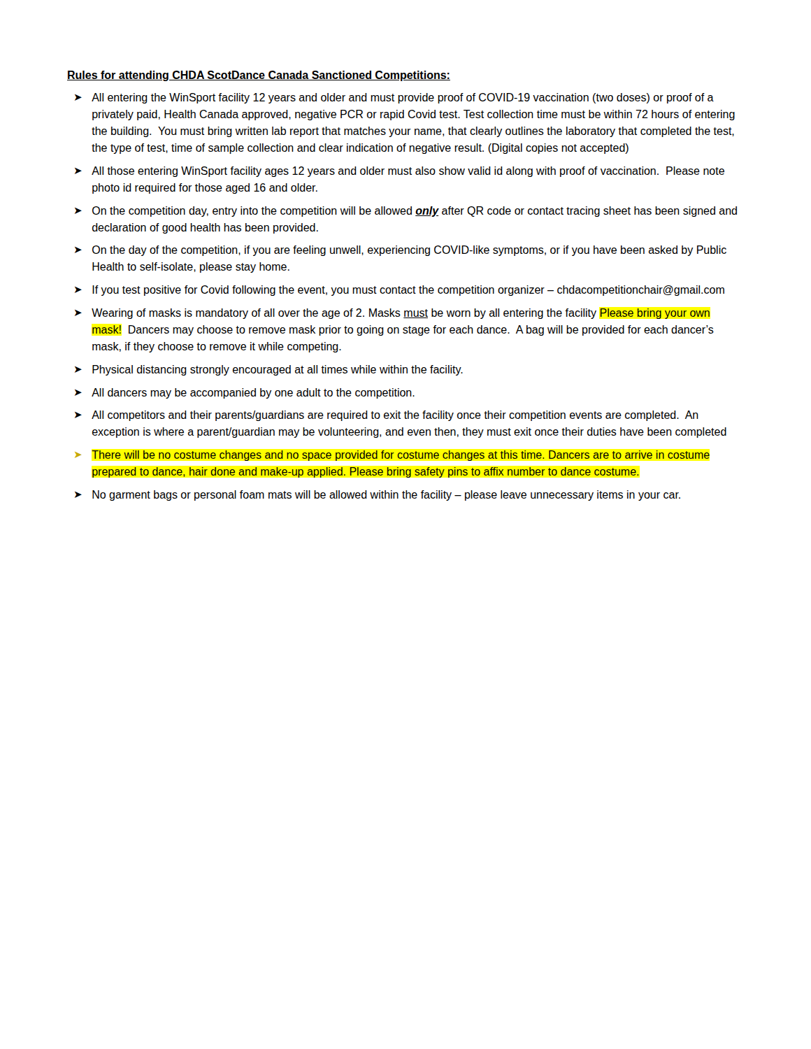Rules for attending CHDA ScotDance Canada Sanctioned Competitions:
All entering the WinSport facility 12 years and older and must provide proof of COVID-19 vaccination (two doses) or proof of a privately paid, Health Canada approved, negative PCR or rapid Covid test. Test collection time must be within 72 hours of entering the building. You must bring written lab report that matches your name, that clearly outlines the laboratory that completed the test, the type of test, time of sample collection and clear indication of negative result. (Digital copies not accepted)
All those entering WinSport facility ages 12 years and older must also show valid id along with proof of vaccination. Please note photo id required for those aged 16 and older.
On the competition day, entry into the competition will be allowed only after QR code or contact tracing sheet has been signed and declaration of good health has been provided.
On the day of the competition, if you are feeling unwell, experiencing COVID-like symptoms, or if you have been asked by Public Health to self-isolate, please stay home.
If you test positive for Covid following the event, you must contact the competition organizer – chdacompetitionchair@gmail.com
Wearing of masks is mandatory of all over the age of 2. Masks must be worn by all entering the facility Please bring your own mask! Dancers may choose to remove mask prior to going on stage for each dance. A bag will be provided for each dancer’s mask, if they choose to remove it while competing.
Physical distancing strongly encouraged at all times while within the facility.
All dancers may be accompanied by one adult to the competition.
All competitors and their parents/guardians are required to exit the facility once their competition events are completed. An exception is where a parent/guardian may be volunteering, and even then, they must exit once their duties have been completed
There will be no costume changes and no space provided for costume changes at this time. Dancers are to arrive in costume prepared to dance, hair done and make-up applied. Please bring safety pins to affix number to dance costume.
No garment bags or personal foam mats will be allowed within the facility – please leave unnecessary items in your car.